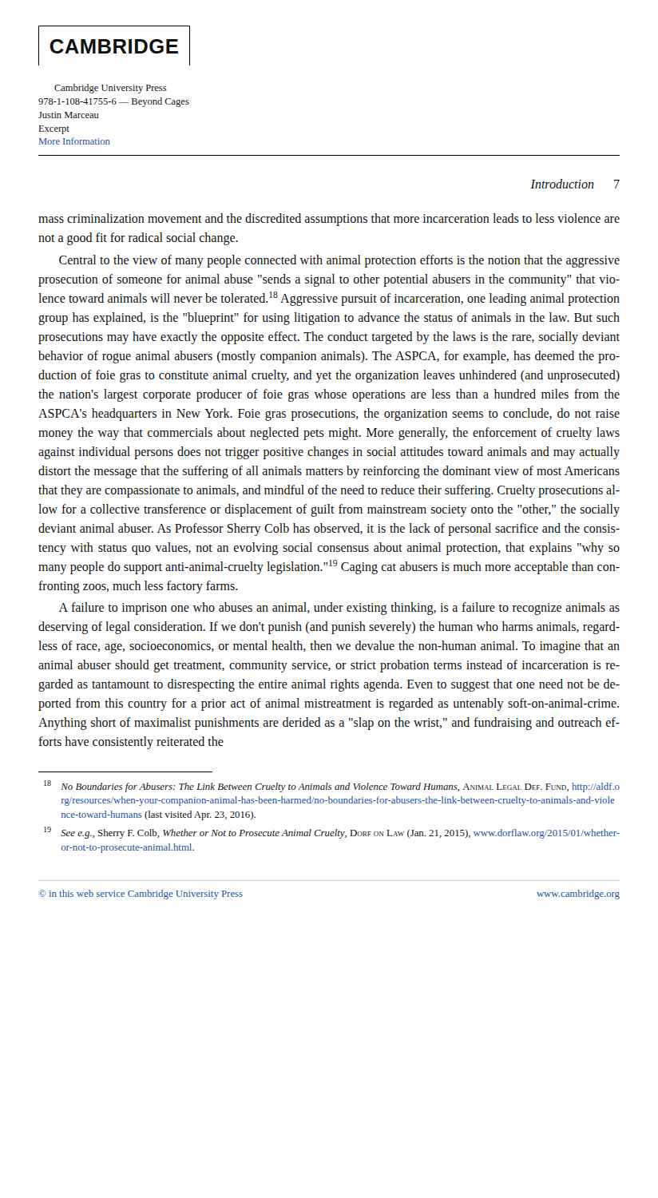CAMBRIDGE
Cambridge University Press
978-1-108-41755-6 — Beyond Cages
Justin Marceau
Excerpt
More Information
Introduction 7
mass criminalization movement and the discredited assumptions that more incarceration leads to less violence are not a good fit for radical social change.
Central to the view of many people connected with animal protection efforts is the notion that the aggressive prosecution of someone for animal abuse "sends a signal to other potential abusers in the community" that violence toward animals will never be tolerated.18 Aggressive pursuit of incarceration, one leading animal protection group has explained, is the "blueprint" for using litigation to advance the status of animals in the law. But such prosecutions may have exactly the opposite effect. The conduct targeted by the laws is the rare, socially deviant behavior of rogue animal abusers (mostly companion animals). The ASPCA, for example, has deemed the production of foie gras to constitute animal cruelty, and yet the organization leaves unhindered (and unprosecuted) the nation's largest corporate producer of foie gras whose operations are less than a hundred miles from the ASPCA's headquarters in New York. Foie gras prosecutions, the organization seems to conclude, do not raise money the way that commercials about neglected pets might. More generally, the enforcement of cruelty laws against individual persons does not trigger positive changes in social attitudes toward animals and may actually distort the message that the suffering of all animals matters by reinforcing the dominant view of most Americans that they are compassionate to animals, and mindful of the need to reduce their suffering. Cruelty prosecutions allow for a collective transference or displacement of guilt from mainstream society onto the "other," the socially deviant animal abuser. As Professor Sherry Colb has observed, it is the lack of personal sacrifice and the consistency with status quo values, not an evolving social consensus about animal protection, that explains "why so many people do support anti-animal-cruelty legislation."19 Caging cat abusers is much more acceptable than confronting zoos, much less factory farms.
A failure to imprison one who abuses an animal, under existing thinking, is a failure to recognize animals as deserving of legal consideration. If we don't punish (and punish severely) the human who harms animals, regardless of race, age, socioeconomics, or mental health, then we devalue the non-human animal. To imagine that an animal abuser should get treatment, community service, or strict probation terms instead of incarceration is regarded as tantamount to disrespecting the entire animal rights agenda. Even to suggest that one need not be deported from this country for a prior act of animal mistreatment is regarded as untenably soft-on-animal-crime. Anything short of maximalist punishments are derided as a "slap on the wrist," and fundraising and outreach efforts have consistently reiterated the
No Boundaries for Abusers: The Link Between Cruelty to Animals and Violence Toward Humans, Animal Legal Def. Fund, http://aldf.org/resources/when-your-companion-animal-has-been-harmed/no-boundaries-for-abusers-the-link-between-cruelty-to-animals-and-violence-toward-humans (last visited Apr. 23, 2016).
See e.g., Sherry F. Colb, Whether or Not to Prosecute Animal Cruelty, Dorf on Law (Jan. 21, 2015), www.dorflaw.org/2015/01/whether-or-not-to-prosecute-animal.html.
© in this web service Cambridge University Press www.cambridge.org